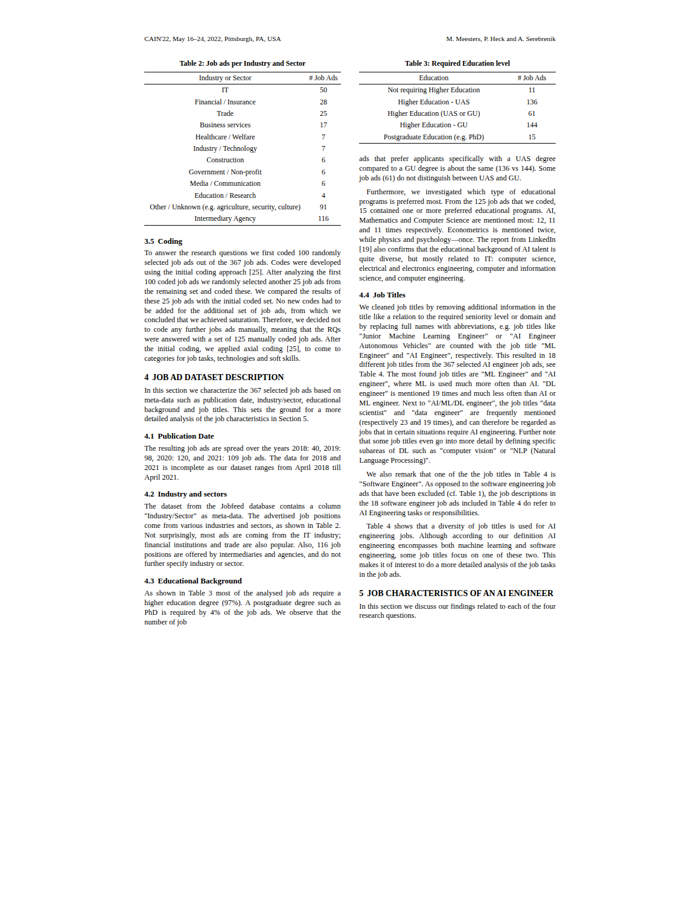CAIN'22, May 16–24, 2022, Pittsburgh, PA, USA
M. Meesters, P. Heck and A. Serebrenik
Table 2: Job ads per Industry and Sector
| Industry or Sector | # Job Ads |
| --- | --- |
| IT | 50 |
| Financial / Insurance | 28 |
| Trade | 25 |
| Business services | 17 |
| Healthcare / Welfare | 7 |
| Industry / Technology | 7 |
| Construction | 6 |
| Government / Non-profit | 6 |
| Media / Communication | 6 |
| Education / Research | 4 |
| Other / Unknown (e.g. agriculture, security, culture) | 91 |
| Intermediary Agency | 116 |
3.5 Coding
To answer the research questions we first coded 100 randomly selected job ads out of the 367 job ads. Codes were developed using the initial coding approach [25]. After analyzing the first 100 coded job ads we randomly selected another 25 job ads from the remaining set and coded these. We compared the results of these 25 job ads with the initial coded set. No new codes had to be added for the additional set of job ads, from which we concluded that we achieved saturation. Therefore, we decided not to code any further jobs ads manually, meaning that the RQs were answered with a set of 125 manually coded job ads. After the initial coding, we applied axial coding [25], to come to categories for job tasks, technologies and soft skills.
4 JOB AD DATASET DESCRIPTION
In this section we characterize the 367 selected job ads based on meta-data such as publication date, industry/sector, educational background and job titles. This sets the ground for a more detailed analysis of the job characteristics in Section 5.
4.1 Publication Date
The resulting job ads are spread over the years 2018: 40, 2019: 98, 2020: 120, and 2021: 109 job ads. The data for 2018 and 2021 is incomplete as our dataset ranges from April 2018 till April 2021.
4.2 Industry and sectors
The dataset from the Jobfeed database contains a column "Industry/Sector" as meta-data. The advertised job positions come from various industries and sectors, as shown in Table 2. Not surprisingly, most ads are coming from the IT industry; financial institutions and trade are also popular. Also, 116 job positions are offered by intermediaries and agencies, and do not further specify industry or sector.
4.3 Educational Background
As shown in Table 3 most of the analysed job ads require a higher education degree (97%). A postgraduate degree such as PhD is required by 4% of the job ads. We observe that the number of job
Table 3: Required Education level
| Education | # Job Ads |
| --- | --- |
| Not requiring Higher Education | 11 |
| Higher Education - UAS | 136 |
| Higher Education (UAS or GU) | 61 |
| Higher Education - GU | 144 |
| Postgraduate Education (e.g. PhD) | 15 |
ads that prefer applicants specifically with a UAS degree compared to a GU degree is about the same (136 vs 144). Some job ads (61) do not distinguish between UAS and GU.
Furthermore, we investigated which type of educational programs is preferred most. From the 125 job ads that we coded, 15 contained one or more preferred educational programs. AI, Mathematics and Computer Science are mentioned most: 12, 11 and 11 times respectively. Econometrics is mentioned twice, while physics and psychology—once. The report from LinkedIn [19] also confirms that the educational background of AI talent is quite diverse, but mostly related to IT: computer science, electrical and electronics engineering, computer and information science, and computer engineering.
4.4 Job Titles
We cleaned job titles by removing additional information in the title like a relation to the required seniority level or domain and by replacing full names with abbreviations, e.g. job titles like "Junior Machine Learning Engineer" or "AI Engineer Autonomous Vehicles" are counted with the job title "ML Engineer" and "AI Engineer", respectively. This resulted in 18 different job titles from the 367 selected AI engineer job ads, see Table 4. The most found job titles are "ML Engineer" and "AI engineer", where ML is used much more often than AI. "DL engineer" is mentioned 19 times and much less often than AI or ML engineer. Next to "AI/ML/DL engineer", the job titles "data scientist" and "data engineer" are frequently mentioned (respectively 23 and 19 times), and can therefore be regarded as jobs that in certain situations require AI engineering. Further note that some job titles even go into more detail by defining specific subareas of DL such as "computer vision" or "NLP (Natural Language Processing)".
We also remark that one of the the job titles in Table 4 is "Software Engineer". As opposed to the software engineering job ads that have been excluded (cf. Table 1), the job descriptions in the 18 software engineer job ads included in Table 4 do refer to AI Engineering tasks or responsibilities.
Table 4 shows that a diversity of job titles is used for AI engineering jobs. Although according to our definition AI engineering encompasses both machine learning and software engineering, some job titles focus on one of these two. This makes it of interest to do a more detailed analysis of the job tasks in the job ads.
5 JOB CHARACTERISTICS OF AN AI ENGINEER
In this section we discuss our findings related to each of the four research questions.